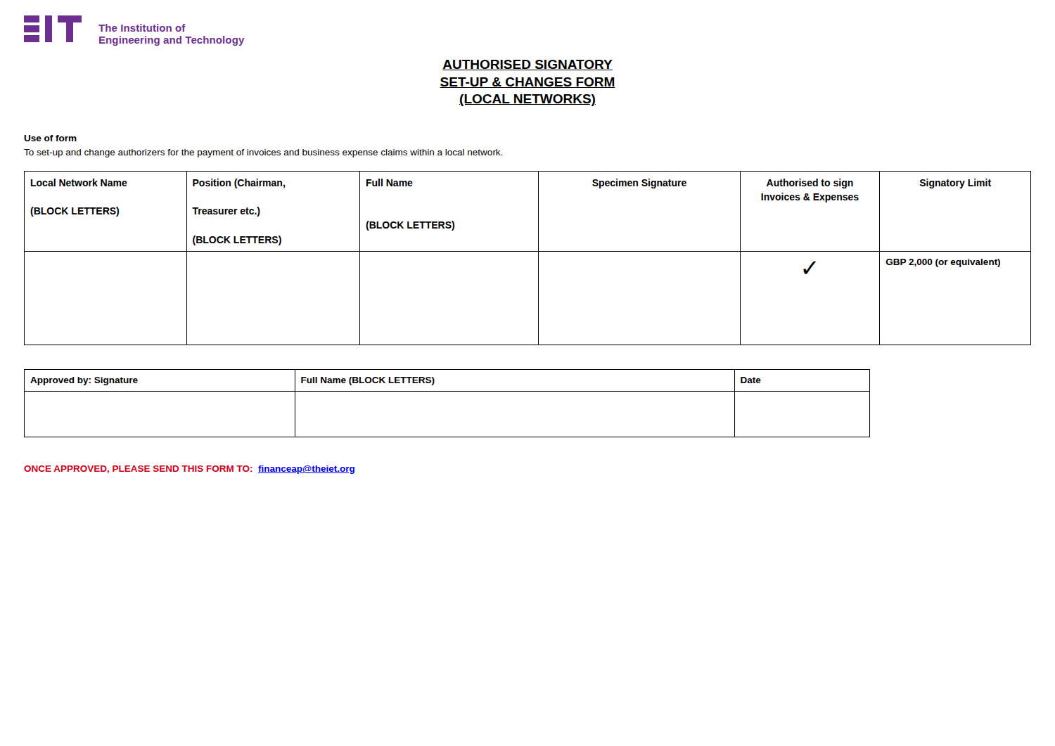The Institution of
Engineering and Technology
AUTHORISED SIGNATORY SET-UP & CHANGES FORM (LOCAL NETWORKS)
Use of form
To set-up and change authorizers for the payment of invoices and business expense claims within a local network.
| Local Network Name (BLOCK LETTERS) | Position (Chairman, Treasurer etc.) (BLOCK LETTERS) | Full Name (BLOCK LETTERS) | Specimen Signature | Authorised to sign Invoices & Expenses | Signatory Limit |
| --- | --- | --- | --- | --- | --- |
| | | | | ✓ | GBP 2,000 (or equivalent) |
| Approved by: Signature | Full Name (BLOCK LETTERS) | Date |
| --- | --- | --- |
ONCE APPROVED, PLEASE SEND THIS FORM TO: financeap@theiet.org